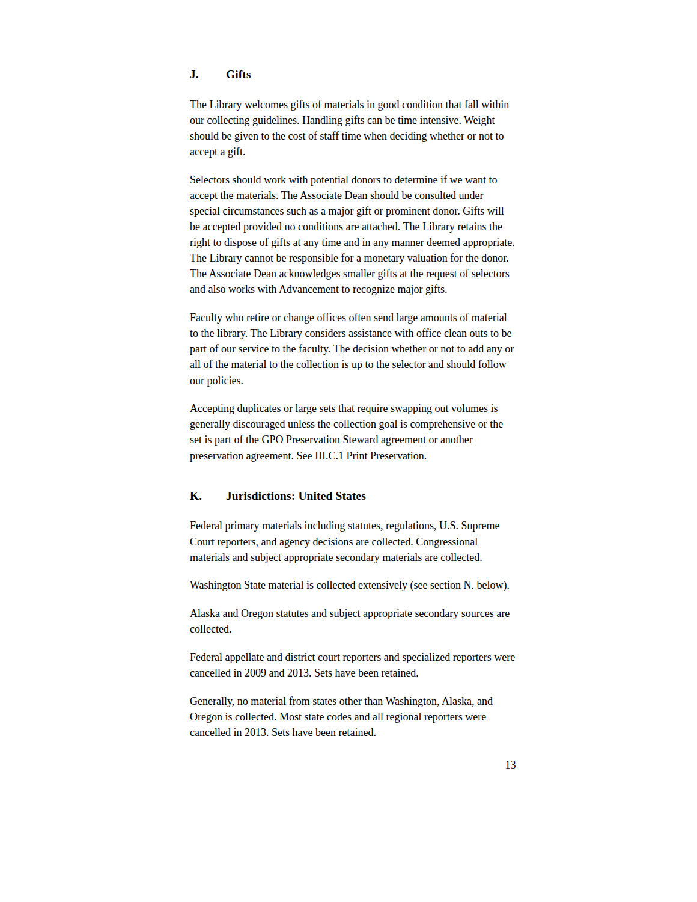J. Gifts
The Library welcomes gifts of materials in good condition that fall within our collecting guidelines. Handling gifts can be time intensive. Weight should be given to the cost of staff time when deciding whether or not to accept a gift.
Selectors should work with potential donors to determine if we want to accept the materials. The Associate Dean should be consulted under special circumstances such as a major gift or prominent donor. Gifts will be accepted provided no conditions are attached. The Library retains the right to dispose of gifts at any time and in any manner deemed appropriate. The Library cannot be responsible for a monetary valuation for the donor. The Associate Dean acknowledges smaller gifts at the request of selectors and also works with Advancement to recognize major gifts.
Faculty who retire or change offices often send large amounts of material to the library. The Library considers assistance with office clean outs to be part of our service to the faculty. The decision whether or not to add any or all of the material to the collection is up to the selector and should follow our policies.
Accepting duplicates or large sets that require swapping out volumes is generally discouraged unless the collection goal is comprehensive or the set is part of the GPO Preservation Steward agreement or another preservation agreement. See III.C.1 Print Preservation.
K. Jurisdictions: United States
Federal primary materials including statutes, regulations, U.S. Supreme Court reporters, and agency decisions are collected. Congressional materials and subject appropriate secondary materials are collected.
Washington State material is collected extensively (see section N. below).
Alaska and Oregon statutes and subject appropriate secondary sources are collected.
Federal appellate and district court reporters and specialized reporters were cancelled in 2009 and 2013. Sets have been retained.
Generally, no material from states other than Washington, Alaska, and Oregon is collected. Most state codes and all regional reporters were cancelled in 2013. Sets have been retained.
13